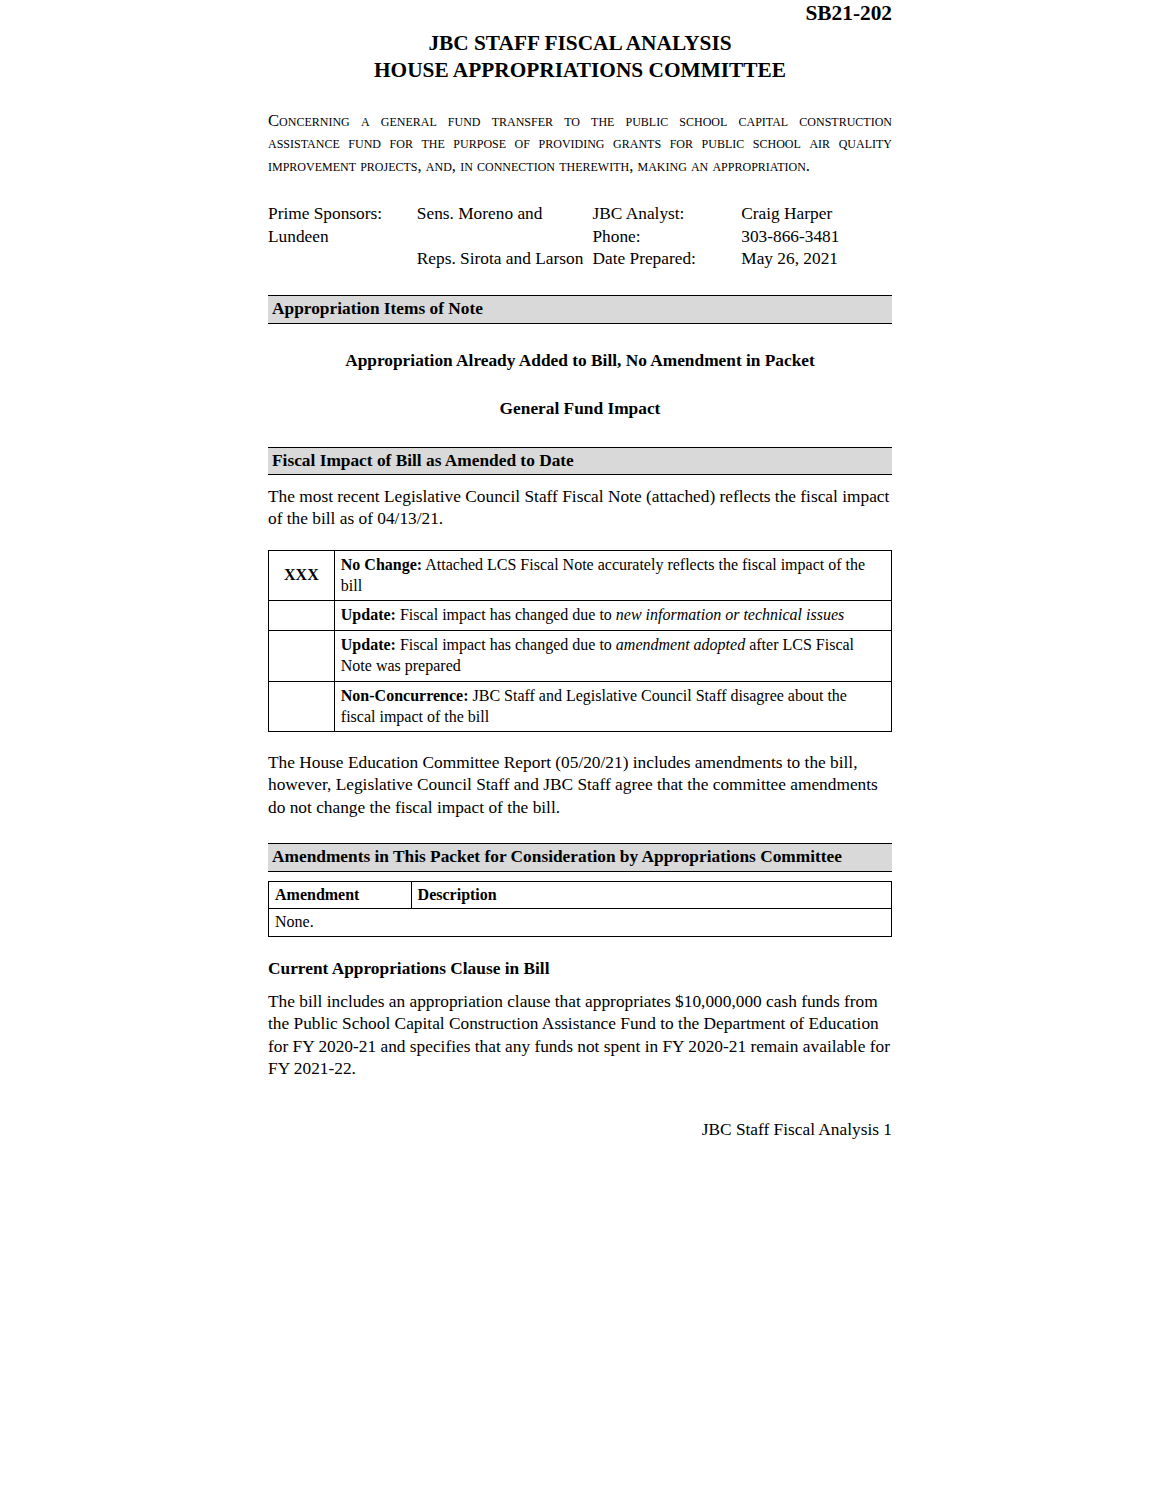SB21-202
JBC STAFF FISCAL ANALYSIS
HOUSE APPROPRIATIONS COMMITTEE
Concerning a general fund transfer to the public school capital construction assistance fund for the purpose of providing grants for public school air quality improvement projects, and, in connection therewith, making an appropriation.
| Prime Sponsors: Sens. Moreno and Lundeen Reps. Sirota and Larson | JBC Analyst: Craig Harper Phone: 303-866-3481 Date Prepared: May 26, 2021 |
Appropriation Items of Note
Appropriation Already Added to Bill, No Amendment in Packet
General Fund Impact
Fiscal Impact of Bill as Amended to Date
The most recent Legislative Council Staff Fiscal Note (attached) reflects the fiscal impact of the bill as of 04/13/21.
| XXX | No Change: Attached LCS Fiscal Note accurately reflects the fiscal impact of the bill |
| | Update: Fiscal impact has changed due to new information or technical issues |
| | Update: Fiscal impact has changed due to amendment adopted after LCS Fiscal Note was prepared |
| | Non-Concurrence: JBC Staff and Legislative Council Staff disagree about the fiscal impact of the bill |
The House Education Committee Report (05/20/21) includes amendments to the bill, however, Legislative Council Staff and JBC Staff agree that the committee amendments do not change the fiscal impact of the bill.
Amendments in This Packet for Consideration by Appropriations Committee
| Amendment | Description |
| --- | --- |
| None. |
Current Appropriations Clause in Bill
The bill includes an appropriation clause that appropriates $10,000,000 cash funds from the Public School Capital Construction Assistance Fund to the Department of Education for FY 2020-21 and specifies that any funds not spent in FY 2020-21 remain available for FY 2021-22.
JBC Staff Fiscal Analysis 1